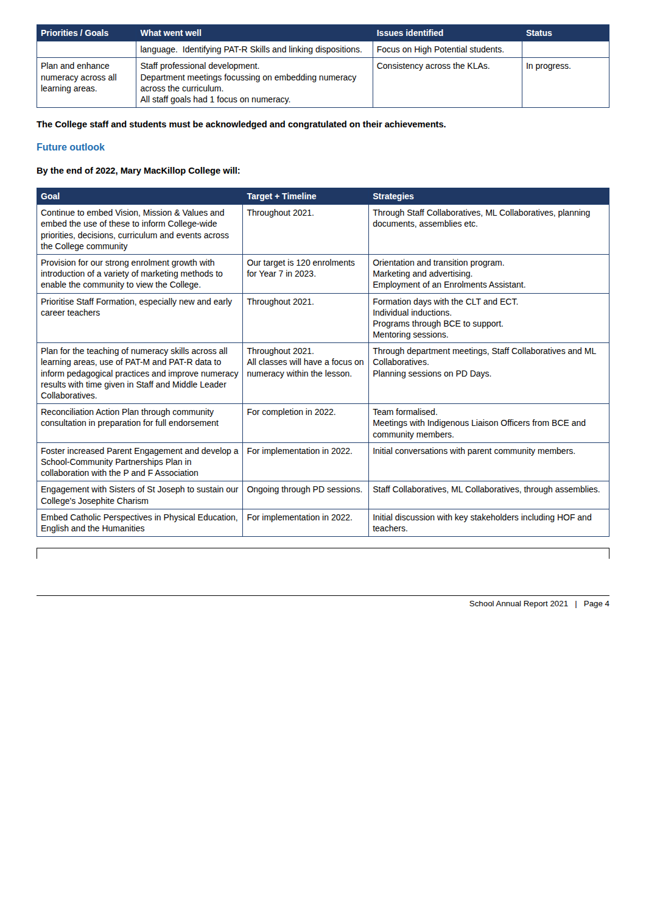| Priorities / Goals | What went well | Issues identified | Status |
| --- | --- | --- | --- |
| | language. Identifying PAT-R Skills and linking dispositions. | Focus on High Potential students. | |
| Plan and enhance numeracy across all learning areas. | Staff professional development. Department meetings focussing on embedding numeracy across the curriculum. All staff goals had 1 focus on numeracy. | Consistency across the KLAs. | In progress. |
The College staff and students must be acknowledged and congratulated on their achievements.
Future outlook
By the end of 2022, Mary MacKillop College will:
| Goal | Target + Timeline | Strategies |
| --- | --- | --- |
| Continue to embed Vision, Mission & Values and embed the use of these to inform College-wide priorities, decisions, curriculum and events across the College community | Throughout 2021. | Through Staff Collaboratives, ML Collaboratives, planning documents, assemblies etc. |
| Provision for our strong enrolment growth with introduction of a variety of marketing methods to enable the community to view the College. | Our target is 120 enrolments for Year 7 in 2023. | Orientation and transition program. Marketing and advertising. Employment of an Enrolments Assistant. |
| Prioritise Staff Formation, especially new and early career teachers | Throughout 2021. | Formation days with the CLT and ECT. Individual inductions. Programs through BCE to support. Mentoring sessions. |
| Plan for the teaching of numeracy skills across all learning areas, use of PAT-M and PAT-R data to inform pedagogical practices and improve numeracy results with time given in Staff and Middle Leader Collaboratives. | Throughout 2021. All classes will have a focus on numeracy within the lesson. | Through department meetings, Staff Collaboratives and ML Collaboratives. Planning sessions on PD Days. |
| Reconciliation Action Plan through community consultation in preparation for full endorsement | For completion in 2022. | Team formalised. Meetings with Indigenous Liaison Officers from BCE and community members. |
| Foster increased Parent Engagement and develop a School-Community Partnerships Plan in collaboration with the P and F Association | For implementation in 2022. | Initial conversations with parent community members. |
| Engagement with Sisters of St Joseph to sustain our College's Josephite Charism | Ongoing through PD sessions. | Staff Collaboratives, ML Collaboratives, through assemblies. |
| Embed Catholic Perspectives in Physical Education, English and the Humanities | For implementation in 2022. | Initial discussion with key stakeholders including HOF and teachers. |
School Annual Report 2021 | Page 4